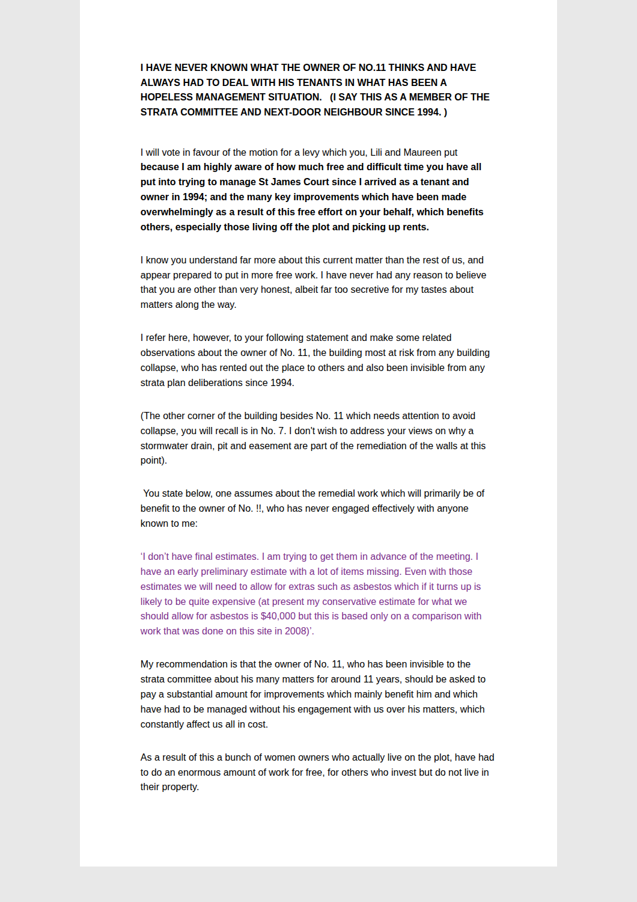I HAVE NEVER KNOWN WHAT THE OWNER OF NO.11 THINKS AND HAVE ALWAYS HAD TO DEAL WITH HIS TENANTS IN WHAT HAS BEEN A HOPELESS MANAGEMENT SITUATION. (I SAY THIS AS A MEMBER OF THE STRATA COMMITTEE AND NEXT-DOOR NEIGHBOUR SINCE 1994. )
I will vote in favour of the motion for a levy which you, Lili and Maureen put because I am highly aware of how much free and difficult time you have all put into trying to manage St James Court since I arrived as a tenant and owner in 1994; and the many key improvements which have been made overwhelmingly as a result of this free effort on your behalf, which benefits others, especially those living off the plot and picking up rents.
I know you understand far more about this current matter than the rest of us, and appear prepared to put in more free work. I have never had any reason to believe that you are other than very honest, albeit far too secretive for my tastes about matters along the way.
I refer here, however, to your following statement and make some related observations about the owner of No. 11, the building most at risk from any building collapse, who has rented out the place to others and also been invisible from any strata plan deliberations since 1994.
(The other corner of the building besides No. 11 which needs attention to avoid collapse, you will recall is in No. 7. I don't wish to address your views on why a stormwater drain, pit and easement are part of the remediation of the walls at this point).
You state below, one assumes about the remedial work which will primarily be of benefit to the owner of No. !!, who has never engaged effectively with anyone known to me:
‘I don’t have final estimates. I am trying to get them in advance of the meeting. I have an early preliminary estimate with a lot of items missing. Even with those estimates we will need to allow for extras such as asbestos which if it turns up is likely to be quite expensive (at present my conservative estimate for what we should allow for asbestos is $40,000 but this is based only on a comparison with work that was done on this site in 2008)’.
My recommendation is that the owner of No. 11, who has been invisible to the strata committee about his many matters for around 11 years, should be asked to pay a substantial amount for improvements which mainly benefit him and which have had to be managed without his engagement with us over his matters, which constantly affect us all in cost.
As a result of this a bunch of women owners who actually live on the plot, have had to do an enormous amount of work for free, for others who invest but do not live in their property.